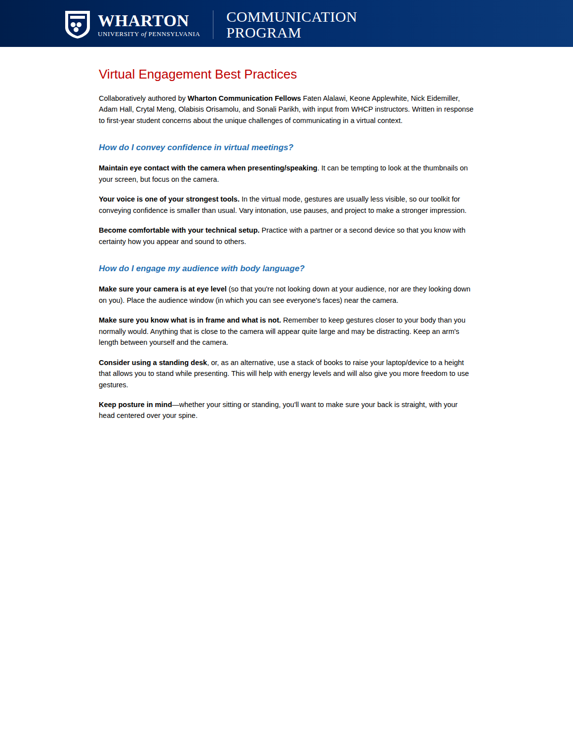WHARTON
UNIVERSITY of PENNSYLVANIA
COMMUNICATION
PROGRAM
Virtual Engagement Best Practices
Collaboratively authored by Wharton Communication Fellows Faten Alalawi, Keone Applewhite, Nick Eidemiller, Adam Hall, Crytal Meng, Olabisis Orisamolu, and Sonali Parikh, with input from WHCP instructors. Written in response to first-year student concerns about the unique challenges of communicating in a virtual context.
How do I convey confidence in virtual meetings?
Maintain eye contact with the camera when presenting/speaking. It can be tempting to look at the thumbnails on your screen, but focus on the camera.
Your voice is one of your strongest tools. In the virtual mode, gestures are usually less visible, so our toolkit for conveying confidence is smaller than usual. Vary intonation, use pauses, and project to make a stronger impression.
Become comfortable with your technical setup. Practice with a partner or a second device so that you know with certainty how you appear and sound to others.
How do I engage my audience with body language?
Make sure your camera is at eye level (so that you're not looking down at your audience, nor are they looking down on you). Place the audience window (in which you can see everyone's faces) near the camera.
Make sure you know what is in frame and what is not. Remember to keep gestures closer to your body than you normally would. Anything that is close to the camera will appear quite large and may be distracting. Keep an arm's length between yourself and the camera.
Consider using a standing desk, or, as an alternative, use a stack of books to raise your laptop/device to a height that allows you to stand while presenting. This will help with energy levels and will also give you more freedom to use gestures.
Keep posture in mind—whether your sitting or standing, you'll want to make sure your back is straight, with your head centered over your spine.